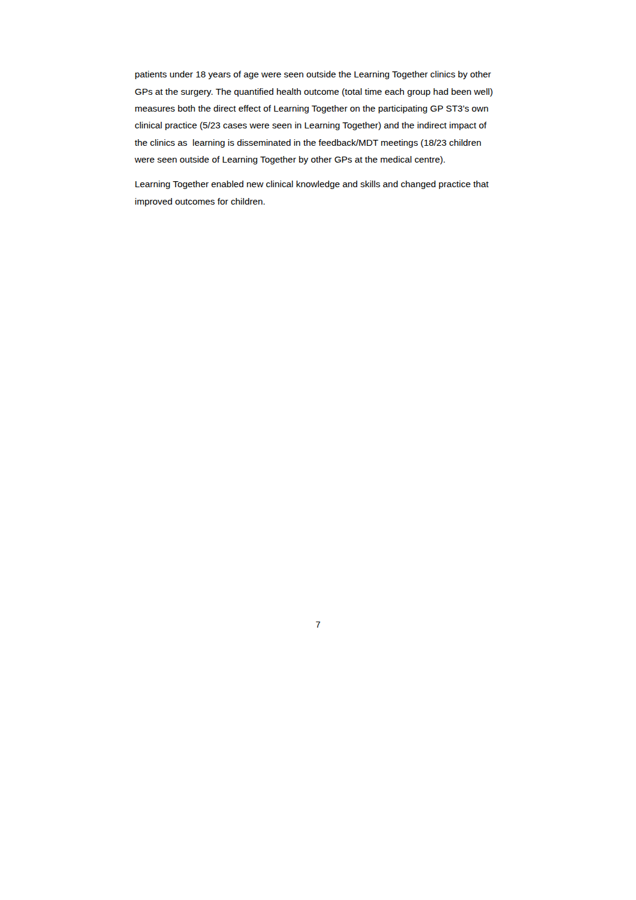patients under 18 years of age were seen outside the Learning Together clinics by other GPs at the surgery. The quantified health outcome (total time each group had been well) measures both the direct effect of Learning Together on the participating GP ST3’s own clinical practice (5/23 cases were seen in Learning Together) and the indirect impact of the clinics as learning is disseminated in the feedback/MDT meetings (18/23 children were seen outside of Learning Together by other GPs at the medical centre).
Learning Together enabled new clinical knowledge and skills and changed practice that improved outcomes for children.
7